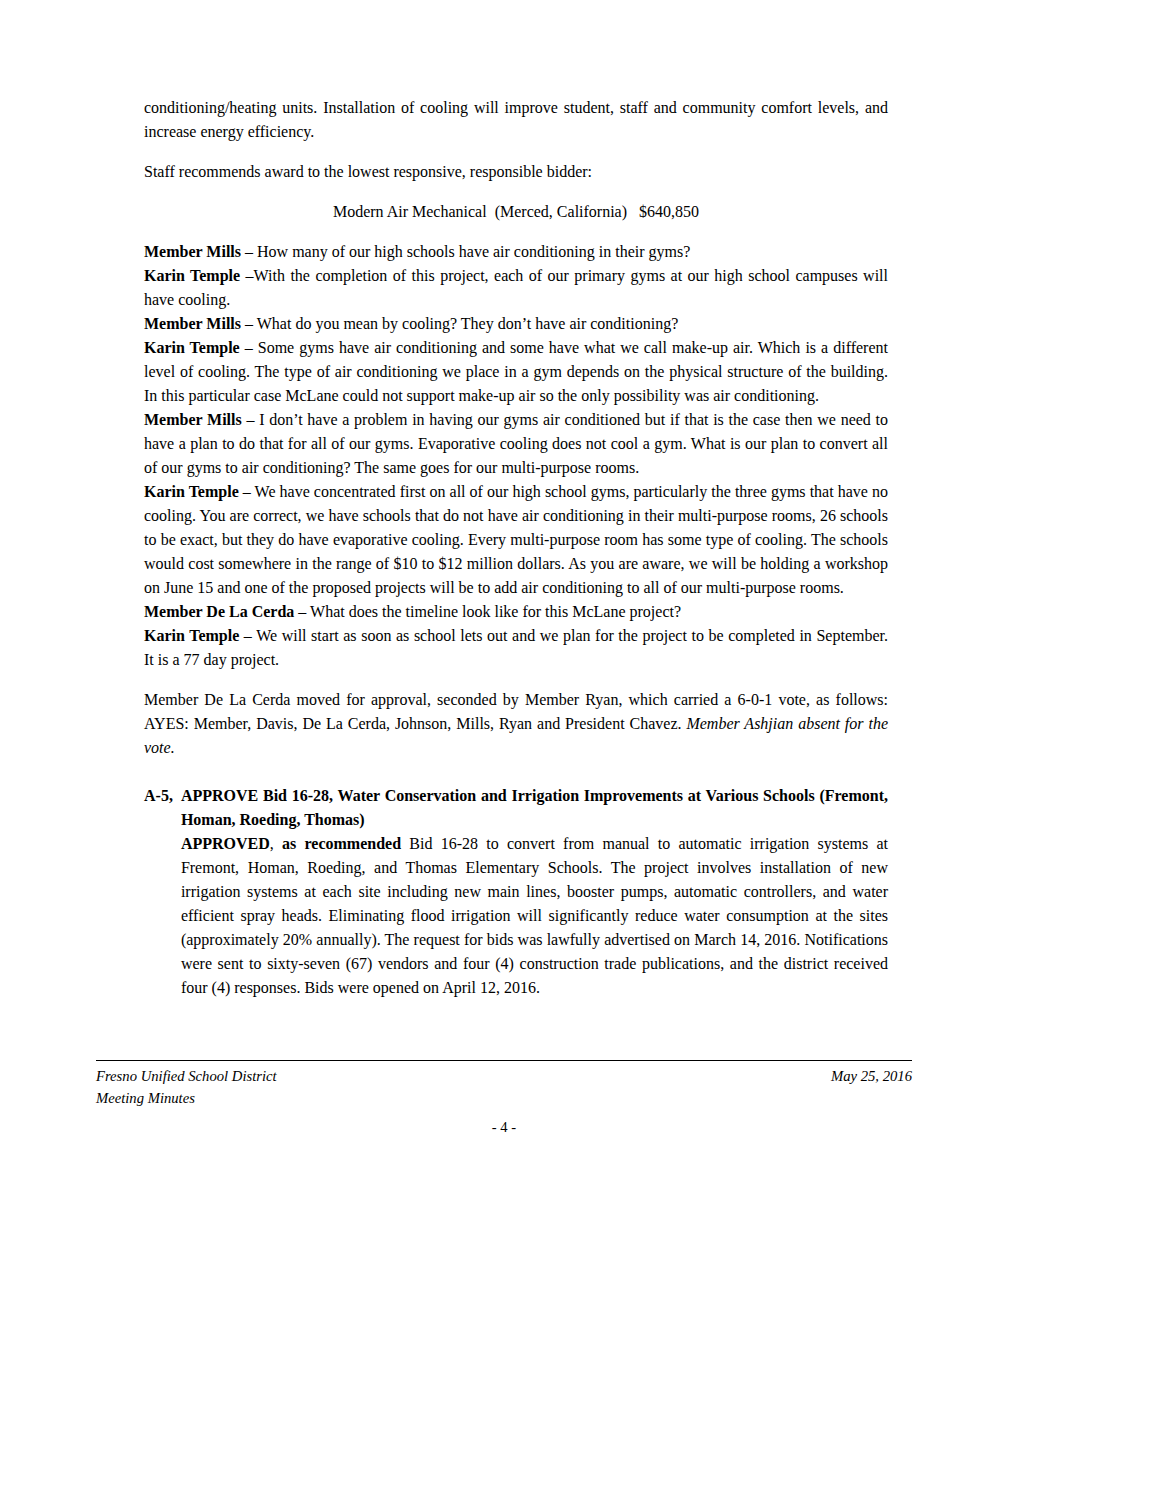conditioning/heating units. Installation of cooling will improve student, staff and community comfort levels, and increase energy efficiency.
Staff recommends award to the lowest responsive, responsible bidder:
Modern Air Mechanical (Merced, California) $640,850
Member Mills – How many of our high schools have air conditioning in their gyms?
Karin Temple –With the completion of this project, each of our primary gyms at our high school campuses will have cooling.
Member Mills – What do you mean by cooling? They don’t have air conditioning?
Karin Temple – Some gyms have air conditioning and some have what we call make-up air. Which is a different level of cooling. The type of air conditioning we place in a gym depends on the physical structure of the building. In this particular case McLane could not support make-up air so the only possibility was air conditioning.
Member Mills – I don’t have a problem in having our gyms air conditioned but if that is the case then we need to have a plan to do that for all of our gyms. Evaporative cooling does not cool a gym. What is our plan to convert all of our gyms to air conditioning? The same goes for our multi-purpose rooms.
Karin Temple – We have concentrated first on all of our high school gyms, particularly the three gyms that have no cooling. You are correct, we have schools that do not have air conditioning in their multi-purpose rooms, 26 schools to be exact, but they do have evaporative cooling. Every multi-purpose room has some type of cooling. The schools would cost somewhere in the range of $10 to $12 million dollars. As you are aware, we will be holding a workshop on June 15 and one of the proposed projects will be to add air conditioning to all of our multi-purpose rooms.
Member De La Cerda – What does the timeline look like for this McLane project?
Karin Temple – We will start as soon as school lets out and we plan for the project to be completed in September. It is a 77 day project.
Member De La Cerda moved for approval, seconded by Member Ryan, which carried a 6-0-1 vote, as follows: AYES: Member, Davis, De La Cerda, Johnson, Mills, Ryan and President Chavez. Member Ashjian absent for the vote.
A-5,
APPROVE Bid 16-28, Water Conservation and Irrigation Improvements at Various Schools (Fremont, Homan, Roeding, Thomas)
APPROVED, as recommended Bid 16-28 to convert from manual to automatic irrigation systems at Fremont, Homan, Roeding, and Thomas Elementary Schools. The project involves installation of new irrigation systems at each site including new main lines, booster pumps, automatic controllers, and water efficient spray heads. Eliminating flood irrigation will significantly reduce water consumption at the sites (approximately 20% annually). The request for bids was lawfully advertised on March 14, 2016. Notifications were sent to sixty-seven (67) vendors and four (4) construction trade publications, and the district received four (4) responses. Bids were opened on April 12, 2016.
Fresno Unified School District May 25, 2016
Meeting Minutes
- 4 -